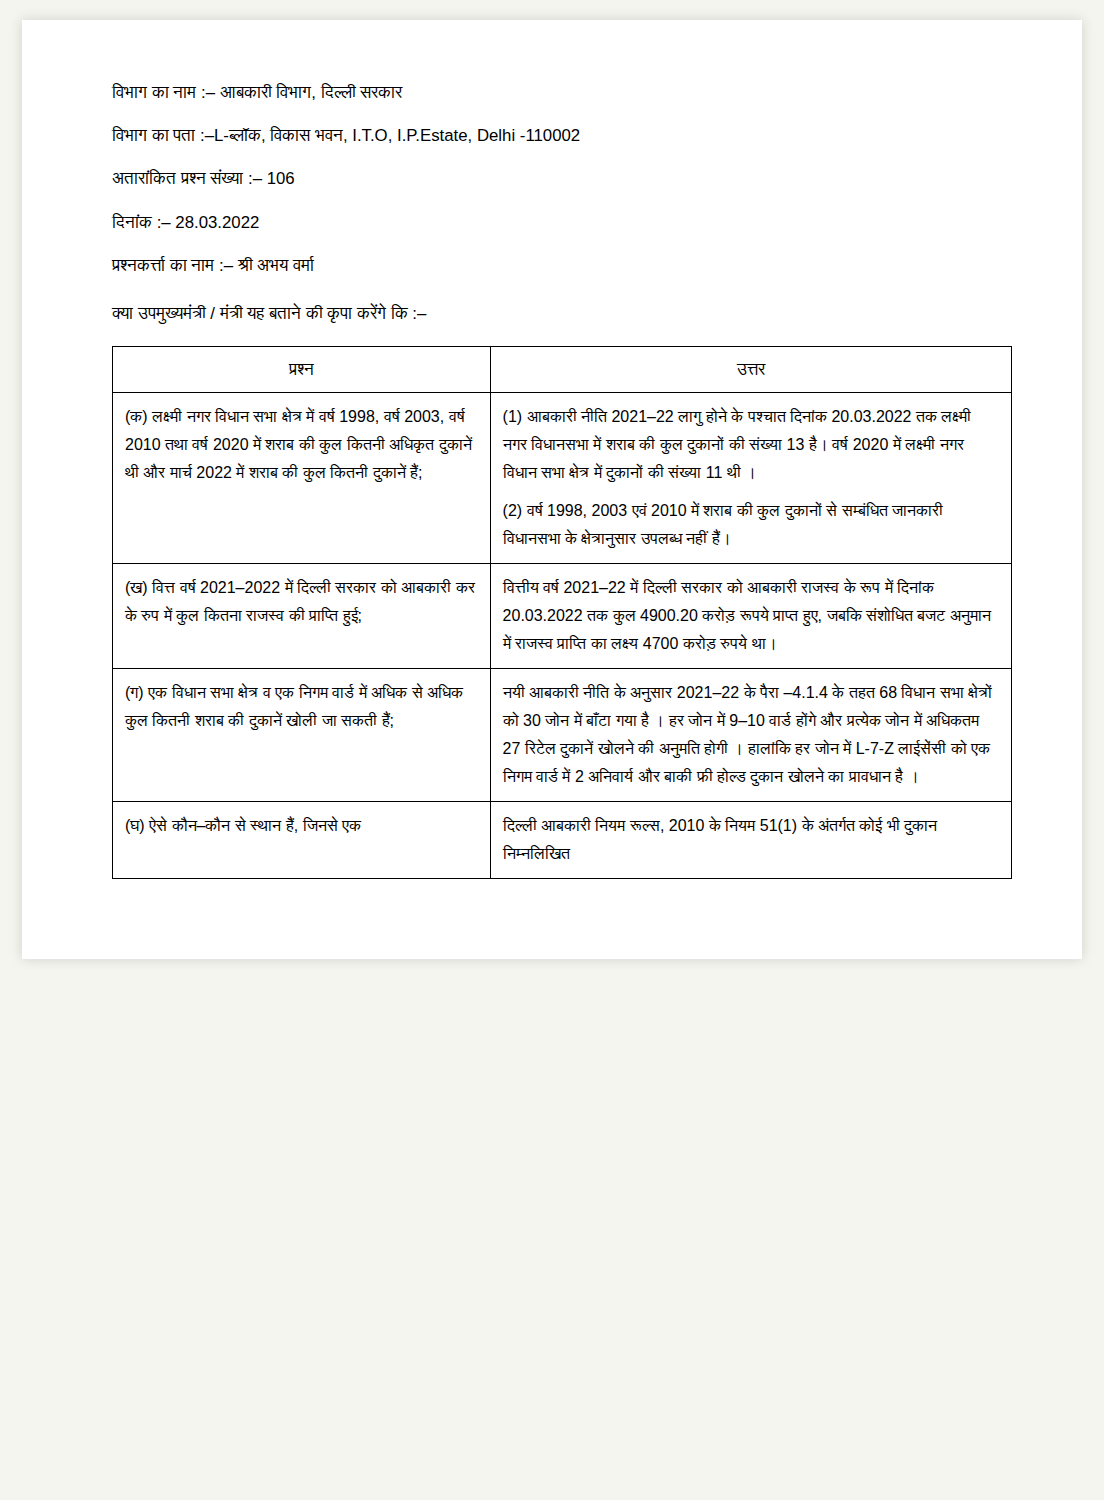विभाग का नाम :– आबकारी विभाग, दिल्ली सरकार
विभाग का पता :–L-ब्लॉक, विकास भवन, I.T.O, I.P.Estate, Delhi -110002
अतारांकित प्रश्न संख्या :– 106
दिनांक :– 28.03.2022
प्रश्नकर्त्ता का नाम :– श्री अभय वर्मा
क्या उपमुख्यमंत्री / मंत्री यह बताने की कृपा करेंगे कि :–
| प्रश्न | उत्तर |
| --- | --- |
| (क) लक्ष्मी नगर विधान सभा क्षेत्र में वर्ष 1998, वर्ष 2003, वर्ष 2010 तथा वर्ष 2020 में शराब की कुल कितनी अधिकृत दुकानें थी और मार्च 2022 में शराब की कुल कितनी दुकानें हैं; | (1) आबकारी नीति 2021–22 लागु होने के पश्चात दिनांक 20.03.2022 तक लक्ष्मी नगर विधानसभा में शराब की कुल दुकानों की संख्या 13 है। वर्ष 2020 में लक्ष्मी नगर विधान सभा क्षेत्र में दुकानों की संख्या 11 थी । (2) वर्ष 1998, 2003 एवं 2010 में शराब की कुल दुकानों से सम्बंधित जानकारी विधानसभा के क्षेत्रानुसार उपलब्ध नहीं हैं। |
| (ख) वित्त वर्ष 2021–2022 में दिल्ली सरकार को आबकारी कर के रुप में कुल कितना राजस्व की प्राप्ति हुई; | वित्तीय वर्ष 2021–22 में दिल्ली सरकार को आबकारी राजस्व के रूप में दिनांक 20.03.2022 तक कुल 4900.20 करोड़ रूपये प्राप्त हुए, जबकि संशोधित बजट अनुमान में राजस्व प्राप्ति का लक्ष्य 4700 करोड़ रुपये था। |
| (ग) एक विधान सभा क्षेत्र व एक निगम वार्ड में अधिक से अधिक कुल कितनी शराब की दुकानें खोली जा सकती हैं; | नयी आबकारी नीति के अनुसार 2021–22 के पैरा –4.1.4 के तहत 68 विधान सभा क्षेत्रों को 30 जोन में बाँटा गया है । हर जोन में 9–10 वार्ड होंगे और प्रत्येक जोन में अधिकतम 27 रिटेल दुकानें खोलने की अनुमति होगी । हालांकि हर जोन में L-7-Z लाईसेंसी को एक निगम वार्ड में 2 अनिवार्य और बाकी फ्री होल्ड दुकान खोलने का प्रावधान है । |
| (घ) ऐसे कौन–कौन से स्थान हैं, जिनसे एक | दिल्ली आबकारी नियम रूल्स, 2010 के नियम 51(1) के अंतर्गत कोई भी दुकान निम्नलिखित |